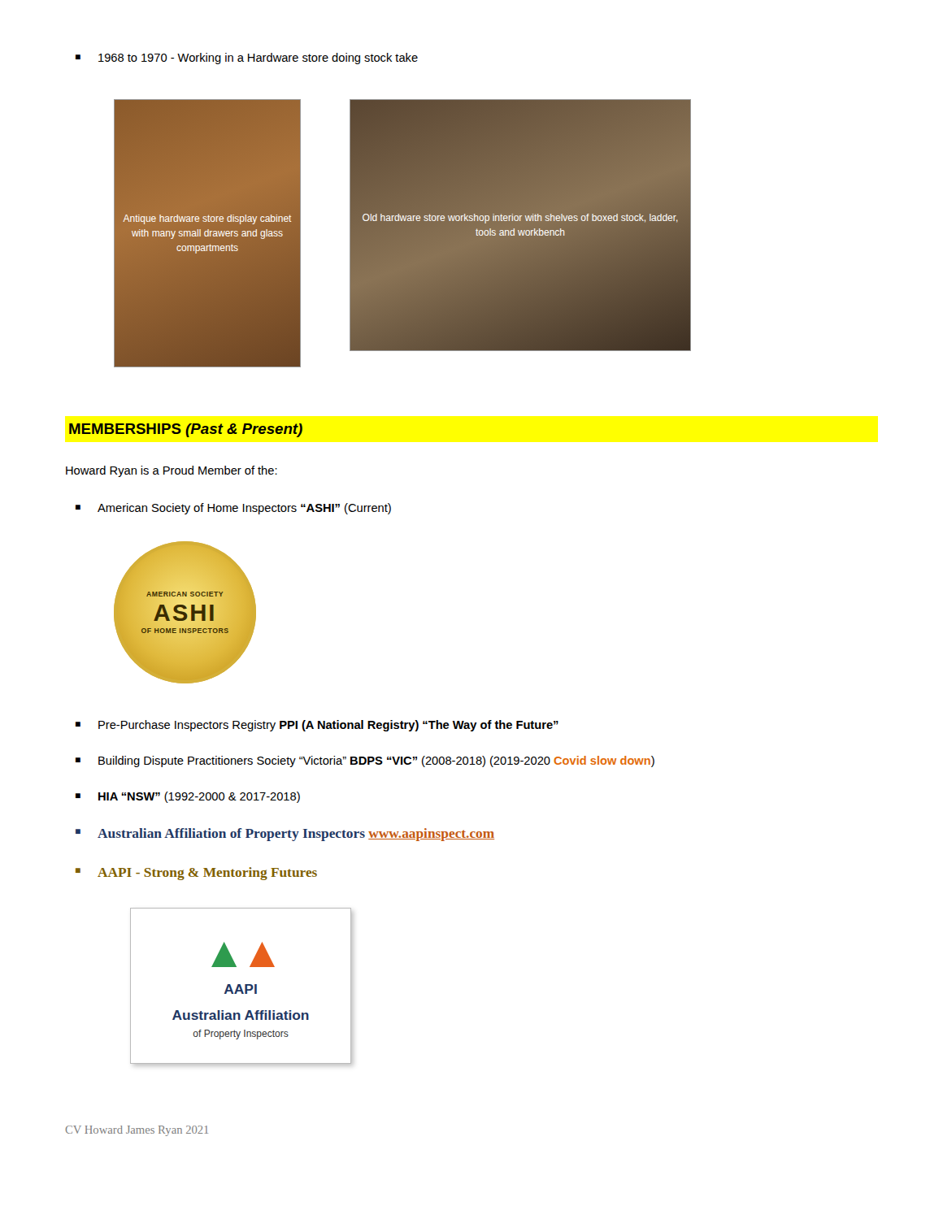1968 to 1970 - Working in a Hardware store doing stock take
Antique hardware store display cabinet with many small drawers and glass compartments
Old hardware store workshop interior with shelves of boxed stock, ladder, tools and workbench
MEMBERSHIPS (Past & Present)
Howard Ryan is a Proud Member of the:
American Society of Home Inspectors “ASHI” (Current)
AMERICAN SOCIETY ASHI OF HOME INSPECTORS
Pre-Purchase Inspectors Registry PPI (A National Registry) “The Way of the Future”
Building Dispute Practitioners Society “Victoria” BDPS “VIC” (2008-2018) (2019-2020 Covid slow down)
HIA “NSW” (1992-2000 & 2017-2018)
Australian Affiliation of Property Inspectors www.aapinspect.com
AAPI - Strong & Mentoring Futures
▲▲
AAPI
Australian Affiliation
of Property Inspectors
CV Howard James Ryan 2021